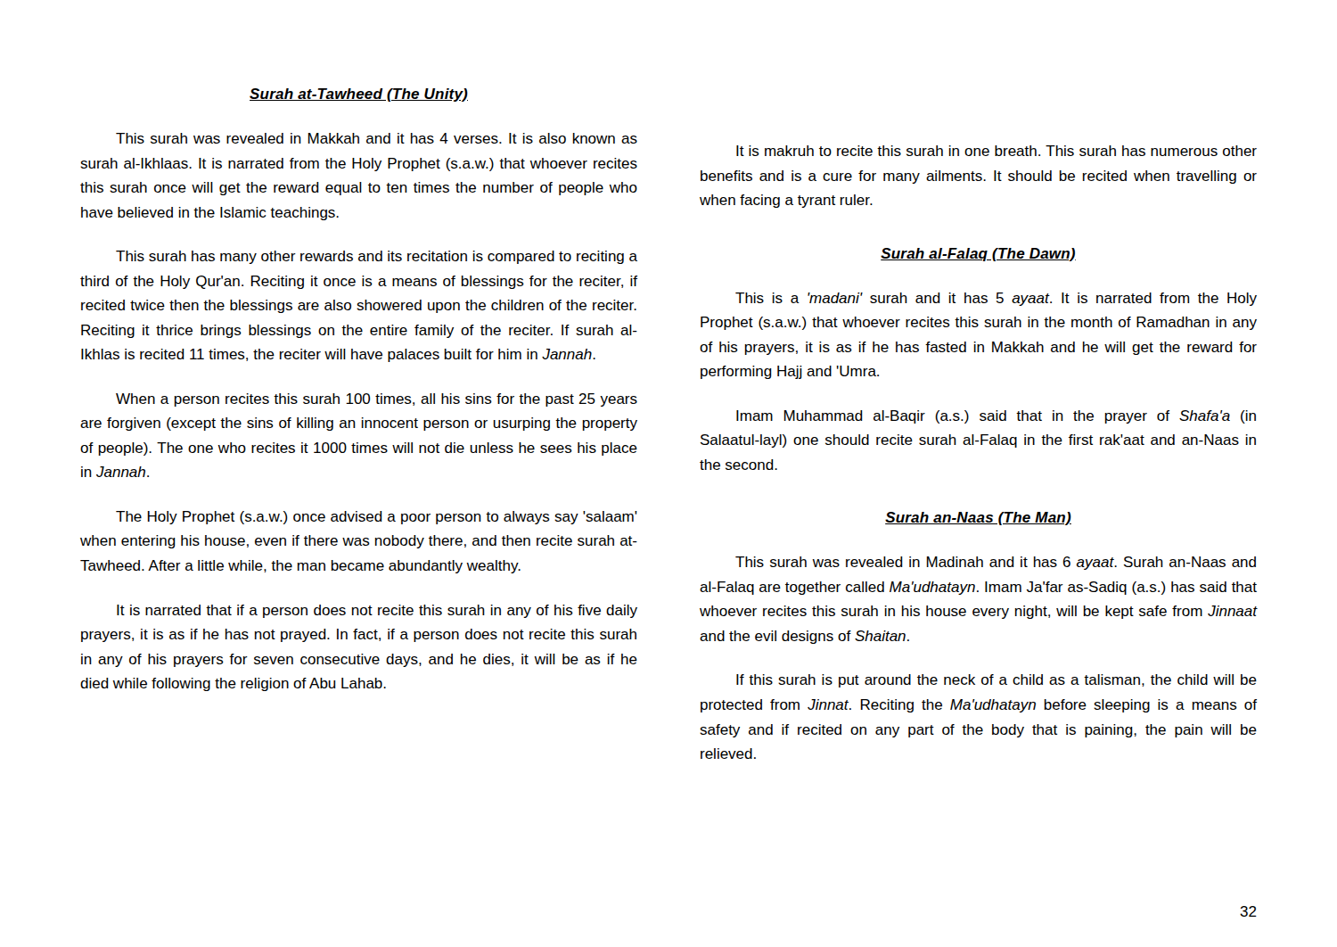Surah at-Tawheed (The Unity)
This surah was revealed in Makkah and it has 4 verses. It is also known as surah al-Ikhlaas. It is narrated from the Holy Prophet (s.a.w.) that whoever recites this surah once will get the reward equal to ten times the number of people who have believed in the Islamic teachings.
This surah has many other rewards and its recitation is compared to reciting a third of the Holy Qur'an. Reciting it once is a means of blessings for the reciter, if recited twice then the blessings are also showered upon the children of the reciter. Reciting it thrice brings blessings on the entire family of the reciter. If surah al-Ikhlas is recited 11 times, the reciter will have palaces built for him in Jannah.
When a person recites this surah 100 times, all his sins for the past 25 years are forgiven (except the sins of killing an innocent person or usurping the property of people). The one who recites it 1000 times will not die unless he sees his place in Jannah.
The Holy Prophet (s.a.w.) once advised a poor person to always say 'salaam' when entering his house, even if there was nobody there, and then recite surah at-Tawheed. After a little while, the man became abundantly wealthy.
It is narrated that if a person does not recite this surah in any of his five daily prayers, it is as if he has not prayed. In fact, if a person does not recite this surah in any of his prayers for seven consecutive days, and he dies, it will be as if he died while following the religion of Abu Lahab.
It is makruh to recite this surah in one breath. This surah has numerous other benefits and is a cure for many ailments. It should be recited when travelling or when facing a tyrant ruler.
Surah al-Falaq (The Dawn)
This is a 'madani' surah and it has 5 ayaat. It is narrated from the Holy Prophet (s.a.w.) that whoever recites this surah in the month of Ramadhan in any of his prayers, it is as if he has fasted in Makkah and he will get the reward for performing Hajj and 'Umra.
Imam Muhammad al-Baqir (a.s.) said that in the prayer of Shafa'a (in Salaatul-layl) one should recite surah al-Falaq in the first rak'aat and an-Naas in the second.
Surah an-Naas (The Man)
This surah was revealed in Madinah and it has 6 ayaat. Surah an-Naas and al-Falaq are together called Ma'udhatayn. Imam Ja'far as-Sadiq (a.s.) has said that whoever recites this surah in his house every night, will be kept safe from Jinnaat and the evil designs of Shaitan.
If this surah is put around the neck of a child as a talisman, the child will be protected from Jinnat. Reciting the Ma'udhatayn before sleeping is a means of safety and if recited on any part of the body that is paining, the pain will be relieved.
32